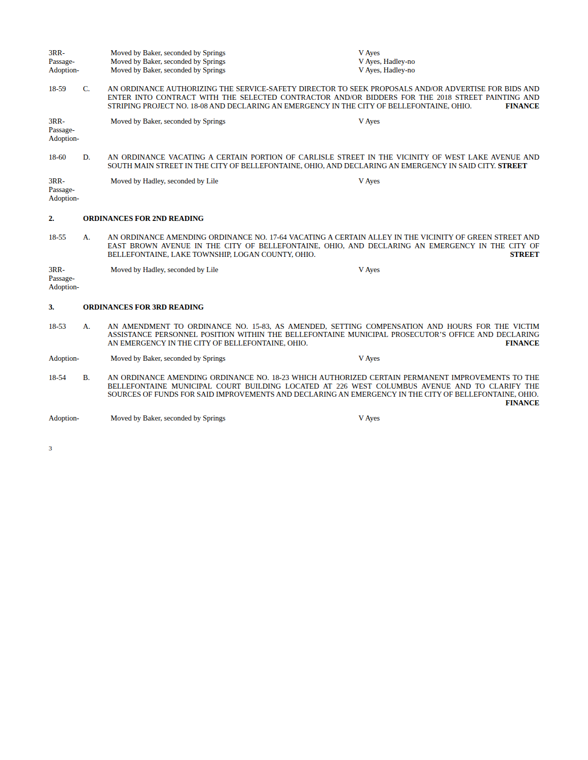| 3RR- | Moved by Baker, seconded by Springs | V Ayes |
| Passage- | Moved by Baker, seconded by Springs | V Ayes, Hadley-no |
| Adoption- | Moved by Baker, seconded by Springs | V Ayes, Hadley-no |
| 18-59 | C. | AN ORDINANCE AUTHORIZING THE SERVICE-SAFETY DIRECTOR TO SEEK PROPOSALS AND/OR ADVERTISE FOR BIDS AND ENTER INTO CONTRACT WITH THE SELECTED CONTRACTOR AND/OR BIDDERS FOR THE 2018 STREET PAINTING AND STRIPING PROJECT NO. 18-08 AND DECLARING AN EMERGENCY IN THE CITY OF BELLEFONTAINE, OHIO. FINANCE |
| 3RR- | Moved by Baker, seconded by Springs | V Ayes |
| Passage- | | |
| Adoption- | | |
| 18-60 | D. | AN ORDINANCE VACATING A CERTAIN PORTION OF CARLISLE STREET IN THE VICINITY OF WEST LAKE AVENUE AND SOUTH MAIN STREET IN THE CITY OF BELLEFONTAINE, OHIO, AND DECLARING AN EMERGENCY IN SAID CITY. STREET |
| 3RR- | Moved by Hadley, seconded by Lile | V Ayes |
| Passage- | | |
| Adoption- | | |
| 2. | ORDINANCES FOR 2ND READING |
| 18-55 | A. | AN ORDINANCE AMENDING ORDINANCE NO. 17-64 VACATING A CERTAIN ALLEY IN THE VICINITY OF GREEN STREET AND EAST BROWN AVENUE IN THE CITY OF BELLEFONTAINE, OHIO, AND DECLARING AN EMERGENCY IN THE CITY OF BELLEFONTAINE, LAKE TOWNSHIP, LOGAN COUNTY, OHIO. STREET |
| 3RR- | Moved by Hadley, seconded by Lile | V Ayes |
| Passage- | | |
| Adoption- | | |
| 3. | ORDINANCES FOR 3RD READING |
| 18-53 | A. | AN AMENDMENT TO ORDINANCE NO. 15-83, AS AMENDED, SETTING COMPENSATION AND HOURS FOR THE VICTIM ASSISTANCE PERSONNEL POSITION WITHIN THE BELLEFONTAINE MUNICIPAL PROSECUTOR’S OFFICE AND DECLARING AN EMERGENCY IN THE CITY OF BELLEFONTAINE, OHIO. FINANCE |
| Adoption- | Moved by Baker, seconded by Springs | V Ayes |
| 18-54 | B. | AN ORDINANCE AMENDING ORDINANCE NO. 18-23 WHICH AUTHORIZED CERTAIN PERMANENT IMPROVEMENTS TO THE BELLEFONTAINE MUNICIPAL COURT BUILDING LOCATED AT 226 WEST COLUMBUS AVENUE AND TO CLARIFY THE SOURCES OF FUNDS FOR SAID IMPROVEMENTS AND DECLARING AN EMERGENCY IN THE CITY OF BELLEFONTAINE, OHIO. FINANCE |
| Adoption- | Moved by Baker, seconded by Springs | V Ayes |
3